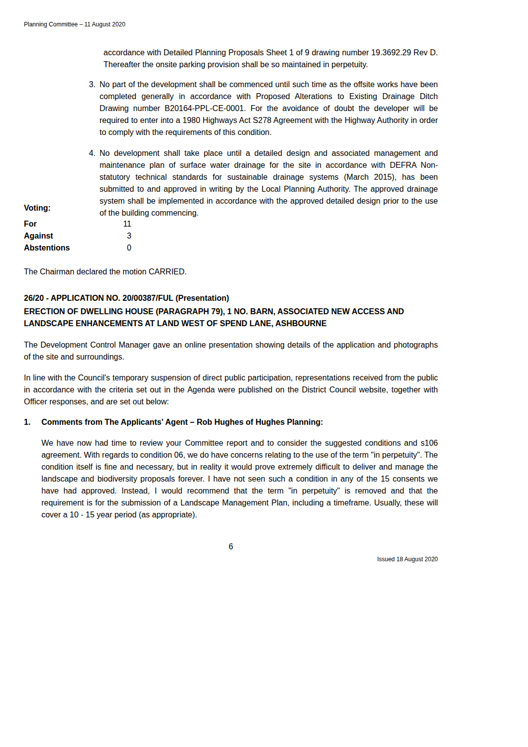Planning Committee – 11 August 2020
accordance with Detailed Planning Proposals Sheet 1 of 9 drawing number 19.3692.29 Rev D. Thereafter the onsite parking provision shall be so maintained in perpetuity.
3. No part of the development shall be commenced until such time as the offsite works have been completed generally in accordance with Proposed Alterations to Existing Drainage Ditch Drawing number B20164-PPL-CE-0001. For the avoidance of doubt the developer will be required to enter into a 1980 Highways Act S278 Agreement with the Highway Authority in order to comply with the requirements of this condition.
4. No development shall take place until a detailed design and associated management and maintenance plan of surface water drainage for the site in accordance with DEFRA Non-statutory technical standards for sustainable drainage systems (March 2015), has been submitted to and approved in writing by the Local Planning Authority. The approved drainage system shall be implemented in accordance with the approved detailed design prior to the use of the building commencing.
Voting:
| For | 11 |
| Against | 3 |
| Abstentions | 0 |
The Chairman declared the motion CARRIED.
26/20 - APPLICATION NO. 20/00387/FUL (Presentation)
ERECTION OF DWELLING HOUSE (PARAGRAPH 79), 1 NO. BARN, ASSOCIATED NEW ACCESS AND LANDSCAPE ENHANCEMENTS AT LAND WEST OF SPEND LANE, ASHBOURNE
The Development Control Manager gave an online presentation showing details of the application and photographs of the site and surroundings.
In line with the Council's temporary suspension of direct public participation, representations received from the public in accordance with the criteria set out in the Agenda were published on the District Council website, together with Officer responses, and are set out below:
1. Comments from The Applicants' Agent – Rob Hughes of Hughes Planning:
We have now had time to review your Committee report and to consider the suggested conditions and s106 agreement. With regards to condition 06, we do have concerns relating to the use of the term "in perpetuity". The condition itself is fine and necessary, but in reality it would prove extremely difficult to deliver and manage the landscape and biodiversity proposals forever. I have not seen such a condition in any of the 15 consents we have had approved. Instead, I would recommend that the term "in perpetuity" is removed and that the requirement is for the submission of a Landscape Management Plan, including a timeframe. Usually, these will cover a 10 - 15 year period (as appropriate).
6
Issued 18 August 2020